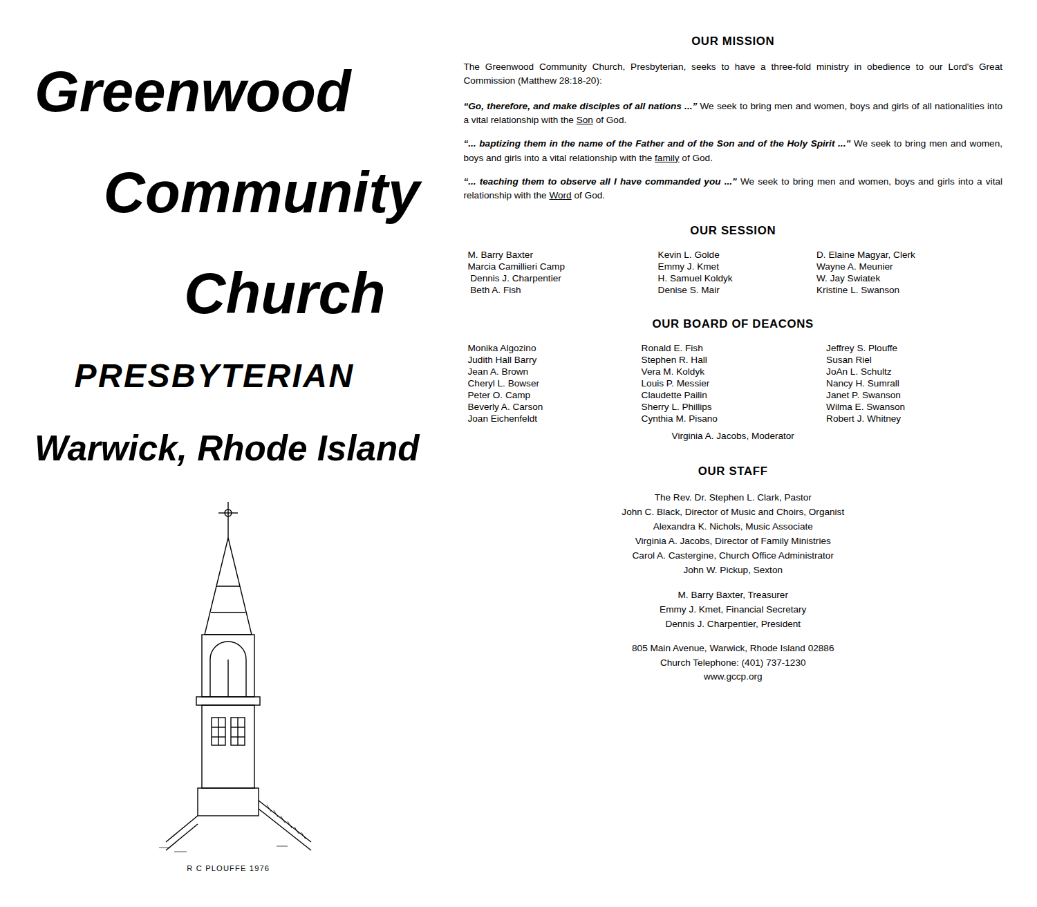Greenwood Community Church PRESBYTERIAN Warwick, Rhode Island
R C PLOUFFE 1976
OUR MISSION
The Greenwood Community Church, Presbyterian, seeks to have a three-fold ministry in obedience to our Lord's Great Commission (Matthew 28:18-20):
“Go, therefore, and make disciples of all nations ...” We seek to bring men and women, boys and girls of all nationalities into a vital relationship with the Son of God.
“... baptizing them in the name of the Father and of the Son and of the Holy Spirit ...” We seek to bring men and women, boys and girls into a vital relationship with the family of God.
“... teaching them to observe all I have commanded you ...” We seek to bring men and women, boys and girls into a vital relationship with the Word of God.
OUR SESSION
| M. Barry Baxter | Kevin L. Golde | D. Elaine Magyar, Clerk |
| Marcia Camillieri Camp | Emmy J. Kmet | Wayne A. Meunier |
| Dennis J. Charpentier | H. Samuel Koldyk | W. Jay Swiatek |
| Beth A. Fish | Denise S. Mair | Kristine L. Swanson |
OUR BOARD OF DEACONS
| Monika Algozino | Ronald E. Fish | Jeffrey S. Plouffe |
| Judith Hall Barry | Stephen R. Hall | Susan Riel |
| Jean A. Brown | Vera M. Koldyk | JoAn L. Schultz |
| Cheryl L. Bowser | Louis P. Messier | Nancy H. Sumrall |
| Peter O. Camp | Claudette Pailin | Janet P. Swanson |
| Beverly A. Carson | Sherry L. Phillips | Wilma E. Swanson |
| Joan Eichenfeldt | Cynthia M. Pisano | Robert J. Whitney |
Virginia A. Jacobs, Moderator
OUR STAFF
The Rev. Dr. Stephen L. Clark, Pastor
John C. Black, Director of Music and Choirs, Organist
Alexandra K. Nichols, Music Associate
Virginia A. Jacobs, Director of Family Ministries
Carol A. Castergine, Church Office Administrator
John W. Pickup, Sexton
M. Barry Baxter, Treasurer
Emmy J. Kmet, Financial Secretary
Dennis J. Charpentier, President
805 Main Avenue, Warwick, Rhode Island 02886
Church Telephone: (401) 737-1230
www.gccp.org